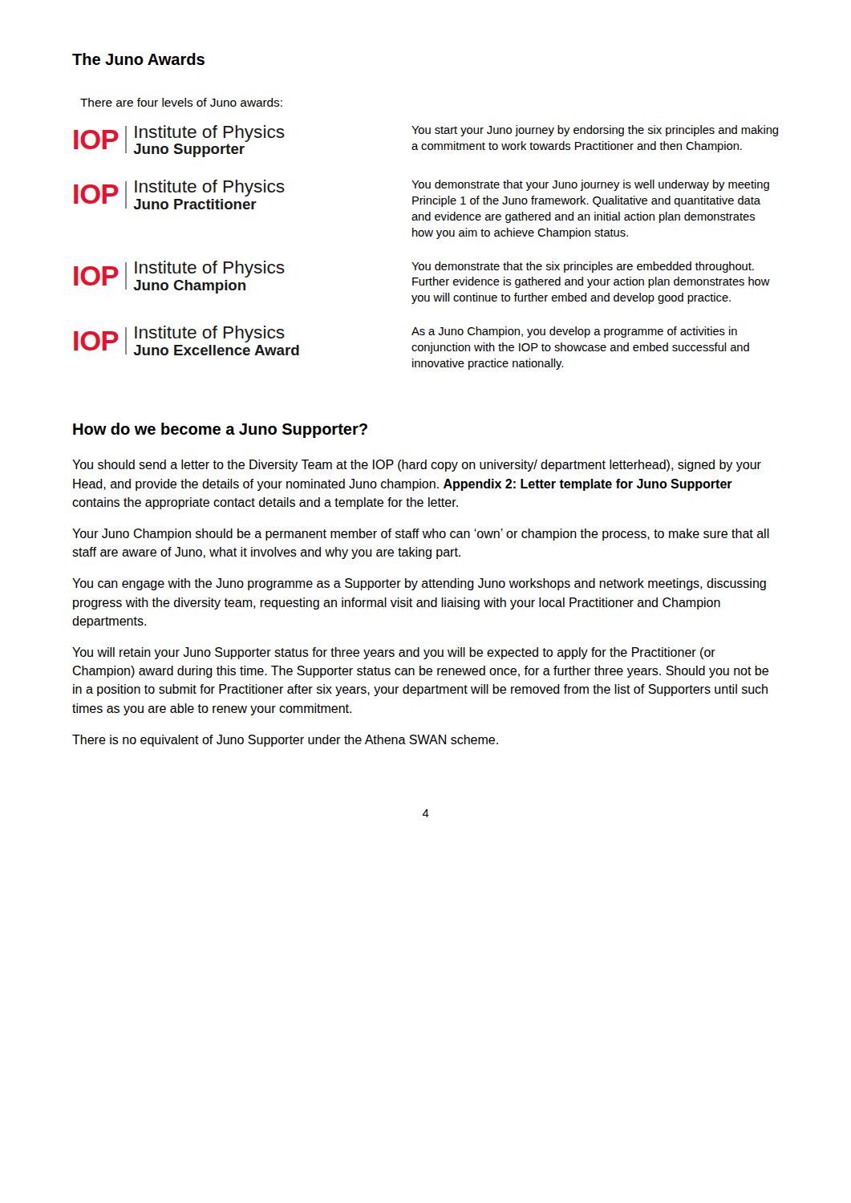The Juno Awards
There are four levels of Juno awards:
| IOP Institute of Physics Juno Supporter | You start your Juno journey by endorsing the six principles and making a commitment to work towards Practitioner and then Champion. |
| IOP Institute of Physics Juno Practitioner | You demonstrate that your Juno journey is well underway by meeting Principle 1 of the Juno framework. Qualitative and quantitative data and evidence are gathered and an initial action plan demonstrates how you aim to achieve Champion status. |
| IOP Institute of Physics Juno Champion | You demonstrate that the six principles are embedded throughout. Further evidence is gathered and your action plan demonstrates how you will continue to further embed and develop good practice. |
| IOP Institute of Physics Juno Excellence Award | As a Juno Champion, you develop a programme of activities in conjunction with the IOP to showcase and embed successful and innovative practice nationally. |
How do we become a Juno Supporter?
You should send a letter to the Diversity Team at the IOP (hard copy on university/ department letterhead), signed by your Head, and provide the details of your nominated Juno champion. Appendix 2: Letter template for Juno Supporter contains the appropriate contact details and a template for the letter.
Your Juno Champion should be a permanent member of staff who can ‘own’ or champion the process, to make sure that all staff are aware of Juno, what it involves and why you are taking part.
You can engage with the Juno programme as a Supporter by attending Juno workshops and network meetings, discussing progress with the diversity team, requesting an informal visit and liaising with your local Practitioner and Champion departments.
You will retain your Juno Supporter status for three years and you will be expected to apply for the Practitioner (or Champion) award during this time. The Supporter status can be renewed once, for a further three years. Should you not be in a position to submit for Practitioner after six years, your department will be removed from the list of Supporters until such times as you are able to renew your commitment.
There is no equivalent of Juno Supporter under the Athena SWAN scheme.
4